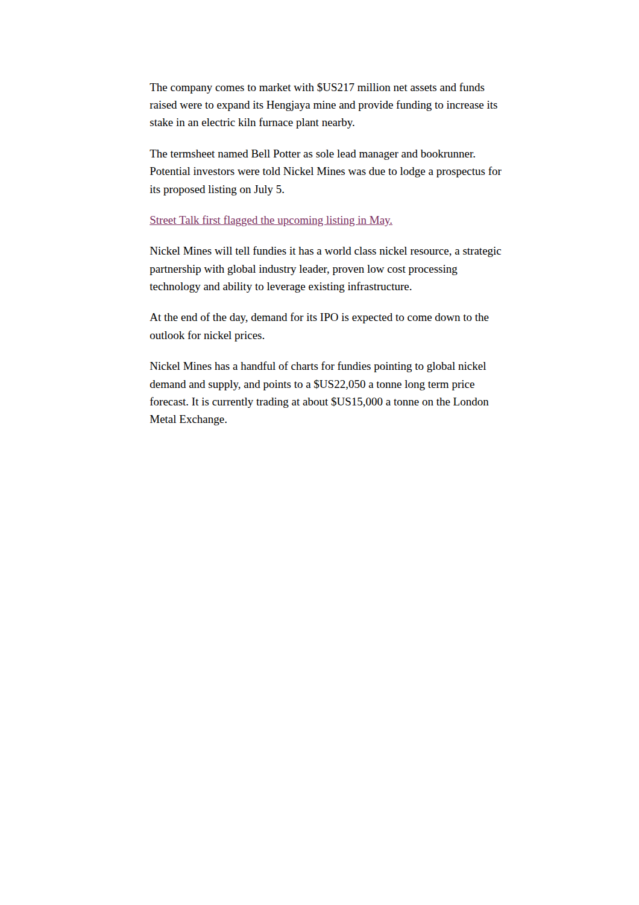The company comes to market with $US217 million net assets and funds raised were to expand its Hengjaya mine and provide funding to increase its stake in an electric kiln furnace plant nearby.
The termsheet named Bell Potter as sole lead manager and bookrunner. Potential investors were told Nickel Mines was due to lodge a prospectus for its proposed listing on July 5.
Street Talk first flagged the upcoming listing in May.
Nickel Mines will tell fundies it has a world class nickel resource, a strategic partnership with global industry leader, proven low cost processing technology and ability to leverage existing infrastructure.
At the end of the day, demand for its IPO is expected to come down to the outlook for nickel prices.
Nickel Mines has a handful of charts for fundies pointing to global nickel demand and supply, and points to a $US22,050 a tonne long term price forecast. It is currently trading at about $US15,000 a tonne on the London Metal Exchange.